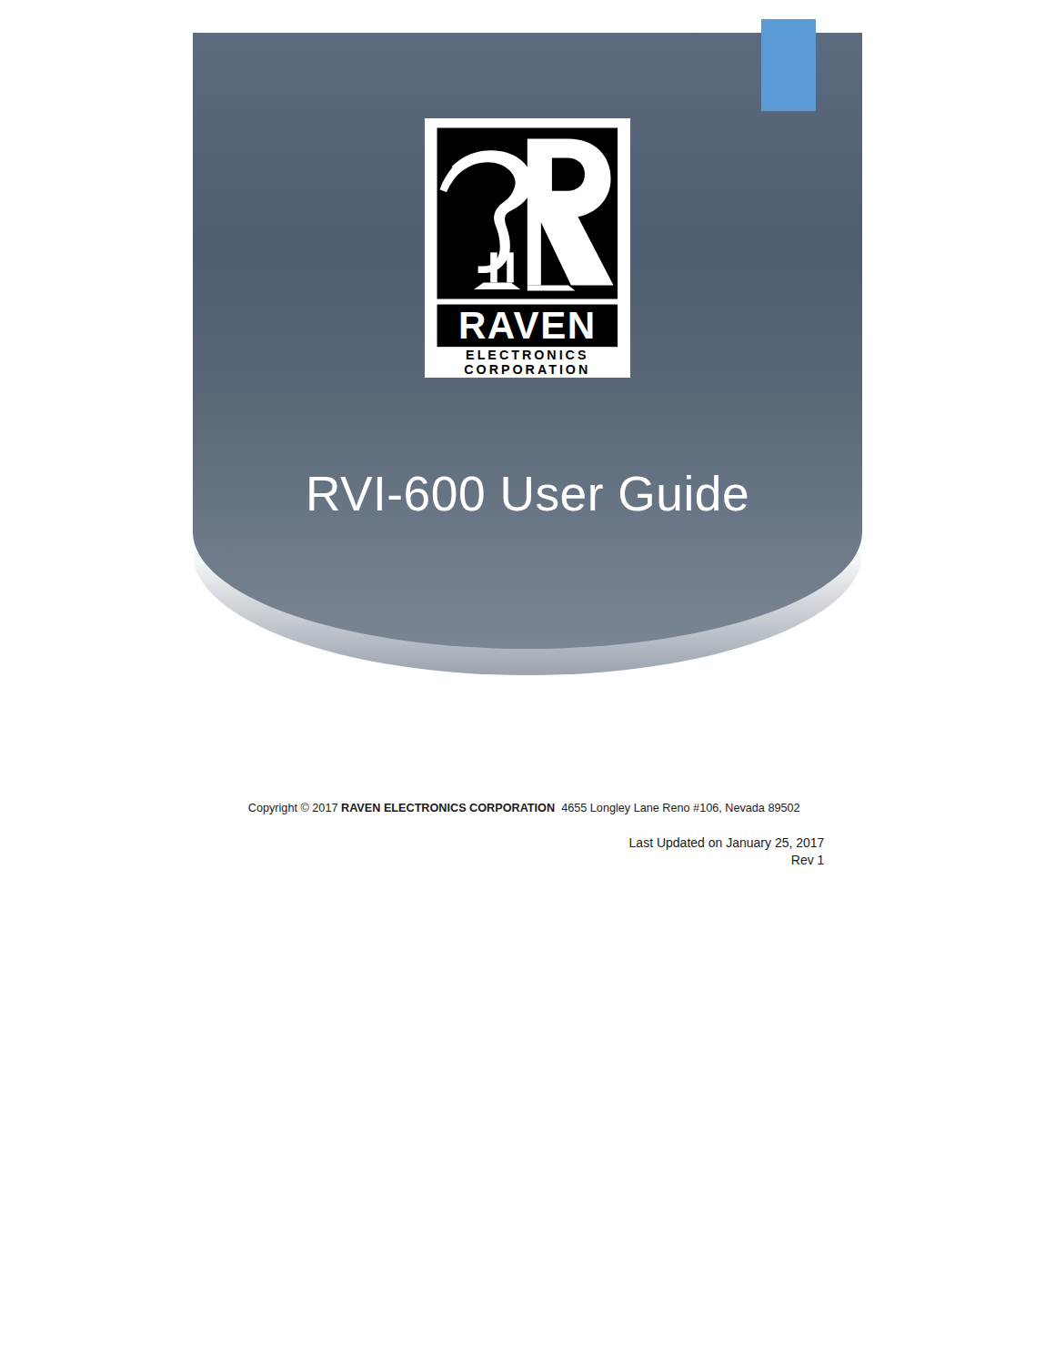RAVEN ELECTRONICS CORPORATION
RVI-600 User Guide
Copyright © 2017 RAVEN ELECTRONICS CORPORATION 4655 Longley Lane Reno #106, Nevada 89502
Last Updated on January 25, 2017
Rev 1